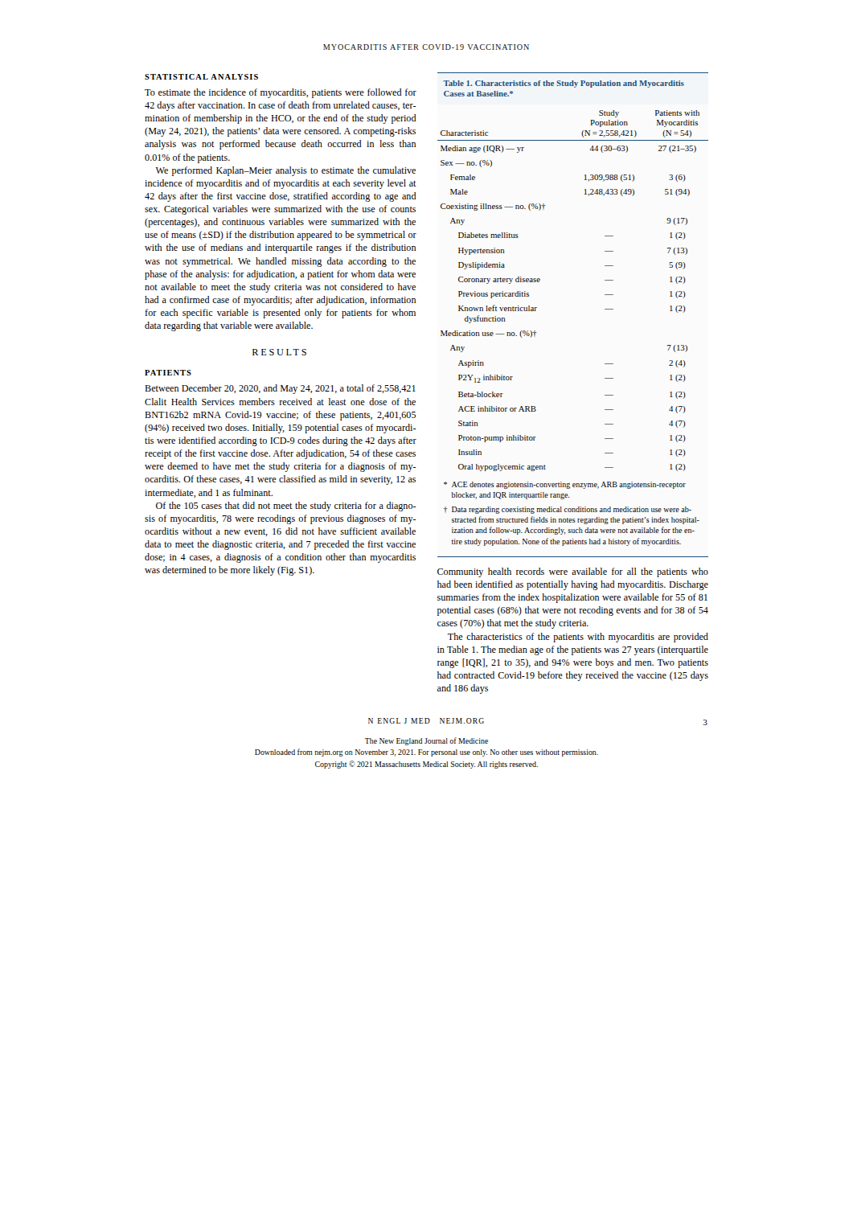Myocarditis after Covid-19 Vaccination
Statistical Analysis
To estimate the incidence of myocarditis, patients were followed for 42 days after vaccination. In case of death from unrelated causes, termination of membership in the HCO, or the end of the study period (May 24, 2021), the patients’ data were censored. A competing-risks analysis was not performed because death occurred in less than 0.01% of the patients.
We performed Kaplan–Meier analysis to estimate the cumulative incidence of myocarditis and of myocarditis at each severity level at 42 days after the first vaccine dose, stratified according to age and sex. Categorical variables were summarized with the use of counts (percentages), and continuous variables were summarized with the use of means (±SD) if the distribution appeared to be symmetrical or with the use of medians and interquartile ranges if the distribution was not symmetrical. We handled missing data according to the phase of the analysis: for adjudication, a patient for whom data were not available to meet the study criteria was not considered to have had a confirmed case of myocarditis; after adjudication, information for each specific variable is presented only for patients for whom data regarding that variable were available.
Results
Patients
Between December 20, 2020, and May 24, 2021, a total of 2,558,421 Clalit Health Services members received at least one dose of the BNT162b2 mRNA Covid-19 vaccine; of these patients, 2,401,605 (94%) received two doses. Initially, 159 potential cases of myocarditis were identified according to ICD-9 codes during the 42 days after receipt of the first vaccine dose. After adjudication, 54 of these cases were deemed to have met the study criteria for a diagnosis of myocarditis. Of these cases, 41 were classified as mild in severity, 12 as intermediate, and 1 as fulminant.
Of the 105 cases that did not meet the study criteria for a diagnosis of myocarditis, 78 were recodings of previous diagnoses of myocarditis without a new event, 16 did not have sufficient available data to meet the diagnostic criteria, and 7 preceded the first vaccine dose; in 4 cases, a diagnosis of a condition other than myocarditis was determined to be more likely (Fig. S1).
Table 1. Characteristics of the Study Population and Myocarditis Cases at Baseline.*
| Characteristic | Study Population (N = 2,558,421) | Patients with Myocarditis (N = 54) |
| --- | --- | --- |
| Median age (IQR) — yr | 44 (30–63) | 27 (21–35) |
| Sex — no. (%) | | |
| Female | 1,309,988 (51) | 3 (6) |
| Male | 1,248,433 (49) | 51 (94) |
| Coexisting illness — no. (%)† | | |
| Any | | 9 (17) |
| Diabetes mellitus | — | 1 (2) |
| Hypertension | — | 7 (13) |
| Dyslipidemia | — | 5 (9) |
| Coronary artery disease | — | 1 (2) |
| Previous pericarditis | — | 1 (2) |
| Known left ventricular dysfunction | — | 1 (2) |
| Medication use — no. (%)† | | |
| Any | | 7 (13) |
| Aspirin | — | 2 (4) |
| P2Y 12 inhibitor | — | 1 (2) |
| Beta-blocker | — | 1 (2) |
| ACE inhibitor or ARB | — | 4 (7) |
| Statin | — | 4 (7) |
| Proton-pump inhibitor | — | 1 (2) |
| Insulin | — | 1 (2) |
| Oral hypoglycemic agent | — | 1 (2) |
*ACE denotes angiotensin-converting enzyme, ARB angiotensin-receptor blocker, and IQR interquartile range.
†Data regarding coexisting medical conditions and medication use were abstracted from structured fields in notes regarding the patient’s index hospitalization and follow-up. Accordingly, such data were not available for the entire study population. None of the patients had a history of myocarditis.
Community health records were available for all the patients who had been identified as potentially having had myocarditis. Discharge summaries from the index hospitalization were available for 55 of 81 potential cases (68%) that were not recoding events and for 38 of 54 cases (70%) that met the study criteria.
The characteristics of the patients with myocarditis are provided in Table 1. The median age of the patients was 27 years (interquartile range [IQR], 21 to 35), and 94% were boys and men. Two patients had contracted Covid-19 before they received the vaccine (125 days and 186 days
n engl j med nejm.org3
The New England Journal of Medicine
Downloaded from nejm.org on November 3, 2021. For personal use only. No other uses without permission.
Copyright © 2021 Massachusetts Medical Society. All rights reserved.